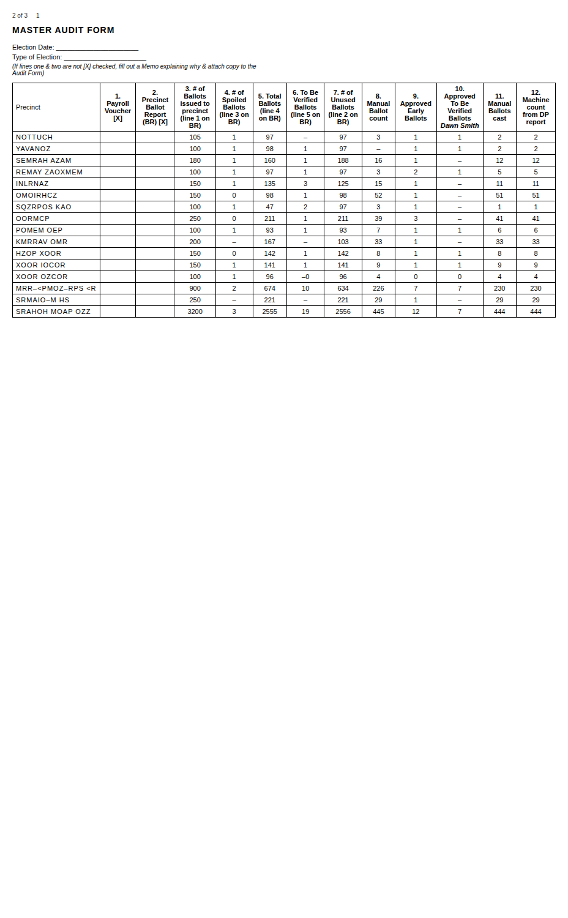2 of 3 1
MASTER AUDIT FORM
Election Date: ______________________
Type of Election: ______________________
(If lines one & two are not [X] checked, fill out a Memo explaining why & attach copy to the Audit Form)
| Precinct | 1. Payroll Voucher [X] | 2. Precinct Ballot Report (BR) [X] | 3. # of Ballots issued to precinct (line 1 on BR) | 4. # of Spoiled Ballots (line 3 on BR) | 5. Total Ballots (line 4 on BR) | 6. To Be Verified Ballots (line 5 on BR) | 7. # of Unused Ballots (line 2 on BR) | 8. Manual Ballot count | 9. Approved Early Ballots | 10. Approved To Be Verified Ballots Dawn Smith | 11. Manual Ballots cast | 12. Machine count from DP report |
| --- | --- | --- | --- | --- | --- | --- | --- | --- | --- | --- | --- | --- |
| NOTTUCH | | | 105 | 1 | 97 | – | 97 | 3 | 1 | 1 | 2 | 2 |
| YAVANOZ | | | 100 | 1 | 98 | 1 | 97 | – | 1 | 1 | 2 | 2 |
| SEMRAH AZAM | | | 180 | 1 | 160 | 1 | 188 | 16 | 1 | – | 12 | 12 |
| REMAY ZAOXMEM | | | 100 | 1 | 97 | 1 | 97 | 3 | 2 | 1 | 5 | 5 |
| INLRNAZ | | | 150 | 1 | 135 | 3 | 125 | 15 | 1 | – | 11 | 11 |
| OMOIRHCZ | | | 150 | 0 | 98 | 1 | 98 | 52 | 1 | – | 51 | 51 |
| SQZRPOS KAO | | | 100 | 1 | 47 | 2 | 97 | 3 | 1 | – | 1 | 1 |
| OORMCP | | | 250 | 0 | 211 | 1 | 211 | 39 | 3 | – | 41 | 41 |
| POMEM OEP | | | 100 | 1 | 93 | 1 | 93 | 7 | 1 | 1 | 6 | 6 |
| KMRRAV OMR | | | 200 | – | 167 | – | 103 | 33 | 1 | – | 33 | 33 |
| HZOP XOOR | | | 150 | 0 | 142 | 1 | 142 | 8 | 1 | 1 | 8 | 8 |
| XOOR IOCOR | | | 150 | 1 | 141 | 1 | 141 | 9 | 1 | 1 | 9 | 9 |
| XOOR OZCOR | | | 100 | 1 | 96 | –0 | 96 | 4 | 0 | 0 | 4 | 4 |
| MRR–<PMOZ–RPS <R | | | 900 | 2 | 674 | 10 | 634 | 226 | 7 | 7 | 230 | 230 |
| SRMAIO–M HS | | | 250 | – | 221 | – | 221 | 29 | 1 | – | 29 | 29 |
| SRAHOH MOAP OZZ | | | 3200 | 3 | 2555 | 19 | 2556 | 445 | 12 | 7 | 444 | 444 |